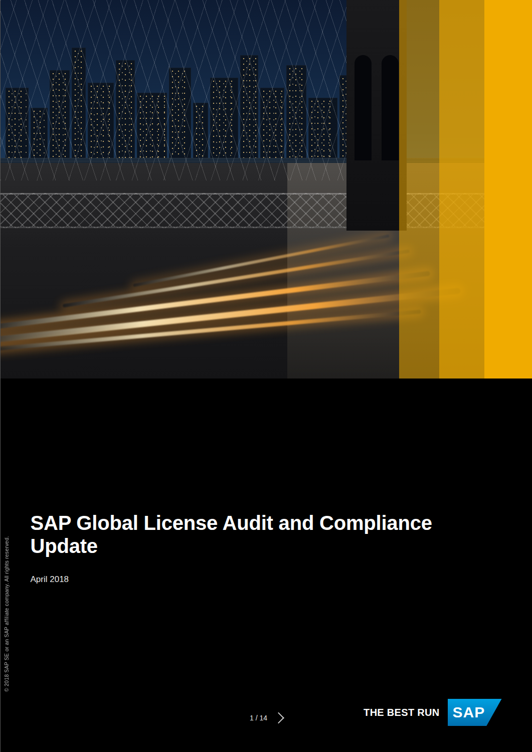© 2018 SAP SE or an SAP affiliate company. All rights reserved.
SAP Global License Audit and Compliance
Update
April 2018
1 / 14
THE BEST RUN
SAP®